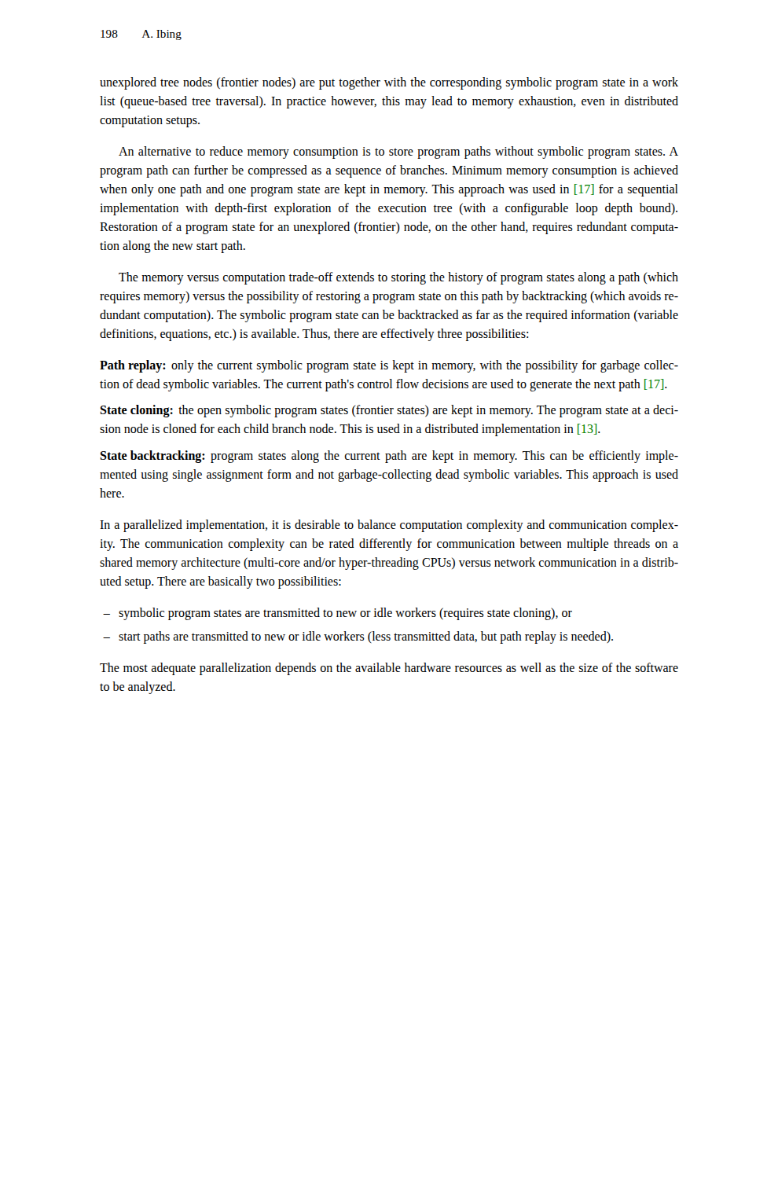198 A. Ibing
unexplored tree nodes (frontier nodes) are put together with the corresponding symbolic program state in a work list (queue-based tree traversal). In practice however, this may lead to memory exhaustion, even in distributed computation setups.
An alternative to reduce memory consumption is to store program paths without symbolic program states. A program path can further be compressed as a sequence of branches. Minimum memory consumption is achieved when only one path and one program state are kept in memory. This approach was used in [17] for a sequential implementation with depth-first exploration of the execution tree (with a configurable loop depth bound). Restoration of a program state for an unexplored (frontier) node, on the other hand, requires redundant computation along the new start path.
The memory versus computation trade-off extends to storing the history of program states along a path (which requires memory) versus the possibility of restoring a program state on this path by backtracking (which avoids redundant computation). The symbolic program state can be backtracked as far as the required information (variable definitions, equations, etc.) is available. Thus, there are effectively three possibilities:
Path replay:
only the current symbolic program state is kept in memory, with the possibility for garbage collection of dead symbolic variables. The current path's control flow decisions are used to generate the next path [17].
State cloning:
the open symbolic program states (frontier states) are kept in memory. The program state at a decision node is cloned for each child branch node. This is used in a distributed implementation in [13].
State backtracking:
program states along the current path are kept in memory. This can be efficiently implemented using single assignment form and not garbage-collecting dead symbolic variables. This approach is used here.
In a parallelized implementation, it is desirable to balance computation complexity and communication complexity. The communication complexity can be rated differently for communication between multiple threads on a shared memory architecture (multi-core and/or hyper-threading CPUs) versus network communication in a distributed setup. There are basically two possibilities:
symbolic program states are transmitted to new or idle workers (requires state cloning), or
start paths are transmitted to new or idle workers (less transmitted data, but path replay is needed).
The most adequate parallelization depends on the available hardware resources as well as the size of the software to be analyzed.